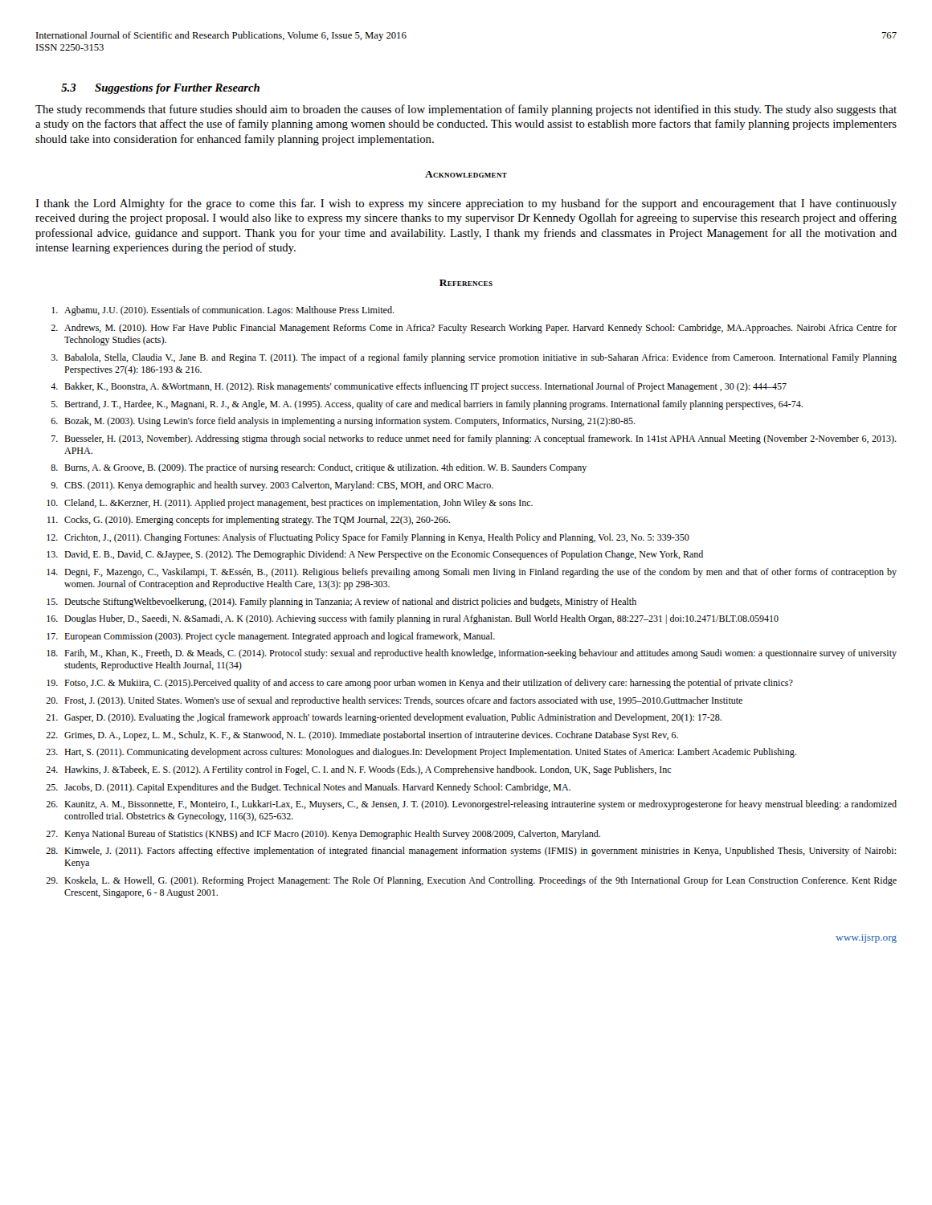International Journal of Scientific and Research Publications, Volume 6, Issue 5, May 2016
ISSN 2250-3153
767
5.3 Suggestions for Further Research
The study recommends that future studies should aim to broaden the causes of low implementation of family planning projects not identified in this study. The study also suggests that a study on the factors that affect the use of family planning among women should be conducted. This would assist to establish more factors that family planning projects implementers should take into consideration for enhanced family planning project implementation.
Acknowledgment
I thank the Lord Almighty for the grace to come this far. I wish to express my sincere appreciation to my husband for the support and encouragement that I have continuously received during the project proposal. I would also like to express my sincere thanks to my supervisor Dr Kennedy Ogollah for agreeing to supervise this research project and offering professional advice, guidance and support. Thank you for your time and availability. Lastly, I thank my friends and classmates in Project Management for all the motivation and intense learning experiences during the period of study.
References
Agbamu, J.U. (2010). Essentials of communication. Lagos: Malthouse Press Limited.
Andrews, M. (2010). How Far Have Public Financial Management Reforms Come in Africa? Faculty Research Working Paper. Harvard Kennedy School: Cambridge, MA.Approaches. Nairobi Africa Centre for Technology Studies (acts).
Babalola, Stella, Claudia V., Jane B. and Regina T. (2011). The impact of a regional family planning service promotion initiative in sub-Saharan Africa: Evidence from Cameroon. International Family Planning Perspectives 27(4): 186-193 & 216.
Bakker, K., Boonstra, A. &Wortmann, H. (2012). Risk managements' communicative effects influencing IT project success. International Journal of Project Management , 30 (2): 444–457
Bertrand, J. T., Hardee, K., Magnani, R. J., & Angle, M. A. (1995). Access, quality of care and medical barriers in family planning programs. International family planning perspectives, 64-74.
Bozak, M. (2003). Using Lewin's force field analysis in implementing a nursing information system. Computers, Informatics, Nursing, 21(2):80-85.
Buesseler, H. (2013, November). Addressing stigma through social networks to reduce unmet need for family planning: A conceptual framework. In 141st APHA Annual Meeting (November 2-November 6, 2013). APHA.
Burns, A. & Groove, B. (2009). The practice of nursing research: Conduct, critique & utilization. 4th edition. W. B. Saunders Company
CBS. (2011). Kenya demographic and health survey. 2003 Calverton, Maryland: CBS, MOH, and ORC Macro.
Cleland, L. &Kerzner, H. (2011). Applied project management, best practices on implementation, John Wiley & sons Inc.
Cocks, G. (2010). Emerging concepts for implementing strategy. The TQM Journal, 22(3), 260-266.
Crichton, J., (2011). Changing Fortunes: Analysis of Fluctuating Policy Space for Family Planning in Kenya, Health Policy and Planning, Vol. 23, No. 5: 339-350
David, E. B., David, C. &Jaypee, S. (2012). The Demographic Dividend: A New Perspective on the Economic Consequences of Population Change, New York, Rand
Degni, F., Mazengo, C., Vaskilampi, T. &Essén, B., (2011). Religious beliefs prevailing among Somali men living in Finland regarding the use of the condom by men and that of other forms of contraception by women. Journal of Contraception and Reproductive Health Care, 13(3): pp 298-303.
Deutsche StiftungWeltbevoelkerung, (2014). Family planning in Tanzania; A review of national and district policies and budgets, Ministry of Health
Douglas Huber, D., Saeedi, N. &Samadi, A. K (2010). Achieving success with family planning in rural Afghanistan. Bull World Health Organ, 88:227–231 | doi:10.2471/BLT.08.059410
European Commission (2003). Project cycle management. Integrated approach and logical framework, Manual.
Farih, M., Khan, K., Freeth, D. & Meads, C. (2014). Protocol study: sexual and reproductive health knowledge, information-seeking behaviour and attitudes among Saudi women: a questionnaire survey of university students, Reproductive Health Journal, 11(34)
Fotso, J.C. & Mukiira, C. (2015).Perceived quality of and access to care among poor urban women in Kenya and their utilization of delivery care: harnessing the potential of private clinics?
Frost, J. (2013). United States. Women's use of sexual and reproductive health services: Trends, sources ofcare and factors associated with use, 1995–2010.Guttmacher Institute
Gasper, D. (2010). Evaluating the ,logical framework approach' towards learning-oriented development evaluation, Public Administration and Development, 20(1): 17-28.
Grimes, D. A., Lopez, L. M., Schulz, K. F., & Stanwood, N. L. (2010). Immediate postabortal insertion of intrauterine devices. Cochrane Database Syst Rev, 6.
Hart, S. (2011). Communicating development across cultures: Monologues and dialogues.In: Development Project Implementation. United States of America: Lambert Academic Publishing.
Hawkins, J. &Tabeek, E. S. (2012). A Fertility control in Fogel, C. I. and N. F. Woods (Eds.), A Comprehensive handbook. London, UK, Sage Publishers, Inc
Jacobs, D. (2011). Capital Expenditures and the Budget. Technical Notes and Manuals. Harvard Kennedy School: Cambridge, MA.
Kaunitz, A. M., Bissonnette, F., Monteiro, I., Lukkari-Lax, E., Muysers, C., & Jensen, J. T. (2010). Levonorgestrel-releasing intrauterine system or medroxyprogesterone for heavy menstrual bleeding: a randomized controlled trial. Obstetrics & Gynecology, 116(3), 625-632.
Kenya National Bureau of Statistics (KNBS) and ICF Macro (2010). Kenya Demographic Health Survey 2008/2009, Calverton, Maryland.
Kimwele, J. (2011). Factors affecting effective implementation of integrated financial management information systems (IFMIS) in government ministries in Kenya, Unpublished Thesis, University of Nairobi: Kenya
Koskela, L. & Howell, G. (2001). Reforming Project Management: The Role Of Planning, Execution And Controlling. Proceedings of the 9th International Group for Lean Construction Conference. Kent Ridge Crescent, Singapore, 6 - 8 August 2001.
www.ijsrp.org